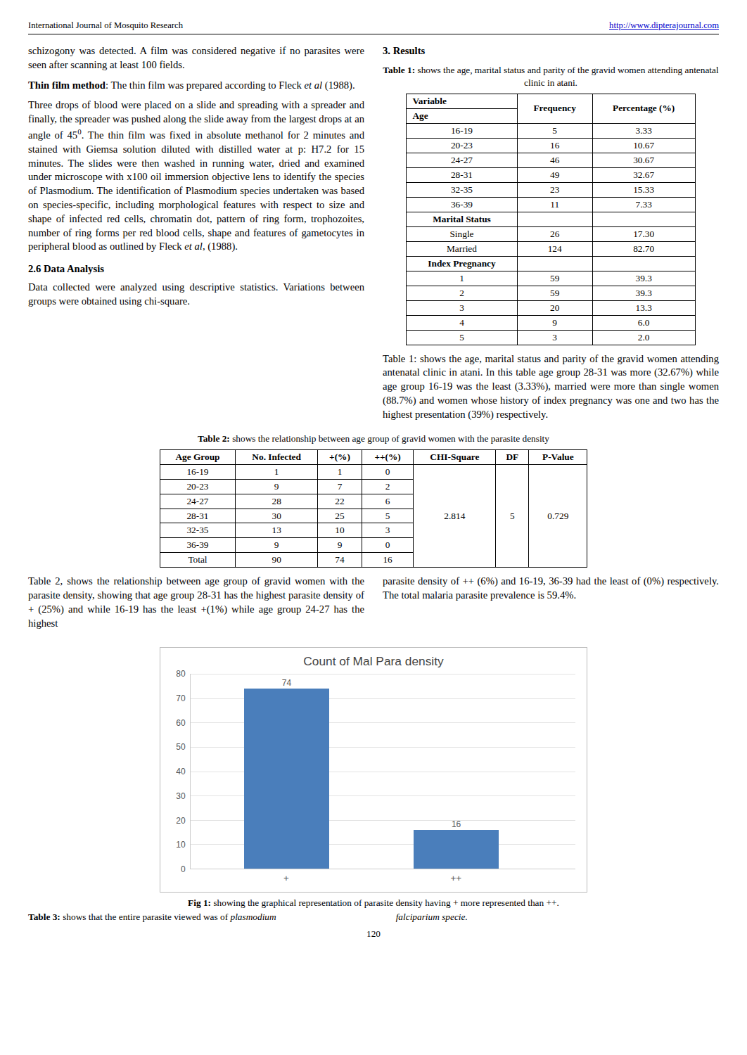International Journal of Mosquito Research http://www.dipterajournal.com
schizogony was detected. A film was considered negative if no parasites were seen after scanning at least 100 fields.
Thin film method: The thin film was prepared according to Fleck et al (1988).
Three drops of blood were placed on a slide and spreading with a spreader and finally, the spreader was pushed along the slide away from the largest drops at an angle of 450. The thin film was fixed in absolute methanol for 2 minutes and stained with Giemsa solution diluted with distilled water at p: H7.2 for 15 minutes. The slides were then washed in running water, dried and examined under microscope with x100 oil immersion objective lens to identify the species of Plasmodium. The identification of Plasmodium species undertaken was based on species-specific, including morphological features with respect to size and shape of infected red cells, chromatin dot, pattern of ring form, trophozoites, number of ring forms per red blood cells, shape and features of gametocytes in peripheral blood as outlined by Fleck et al, (1988).
2.6 Data Analysis
Data collected were analyzed using descriptive statistics. Variations between groups were obtained using chi-square.
3. Results
Table 1: shows the age, marital status and parity of the gravid women attending antenatal clinic in atani.
| Variable | Frequency | Percentage (%) |
| --- | --- | --- |
| Age |
| 16-19 | 5 | 3.33 |
| 20-23 | 16 | 10.67 |
| 24-27 | 46 | 30.67 |
| 28-31 | 49 | 32.67 |
| 32-35 | 23 | 15.33 |
| 36-39 | 11 | 7.33 |
| Marital Status | | |
| Single | 26 | 17.30 |
| Married | 124 | 82.70 |
| Index Pregnancy | | |
| 1 | 59 | 39.3 |
| 2 | 59 | 39.3 |
| 3 | 20 | 13.3 |
| 4 | 9 | 6.0 |
| 5 | 3 | 2.0 |
Table 1: shows the age, marital status and parity of the gravid women attending antenatal clinic in atani. In this table age group 28-31 was more (32.67%) while age group 16-19 was the least (3.33%), married were more than single women (88.7%) and women whose history of index pregnancy was one and two has the highest presentation (39%) respectively.
Table 2: shows the relationship between age group of gravid women with the parasite density
| Age Group | No. Infected | +(%) | ++(%) | CHI-Square | DF | P-Value |
| --- | --- | --- | --- | --- | --- | --- |
| 16-19 | 1 | 1 | 0 | 2.814 | 5 | 0.729 |
| 20-23 | 9 | 7 | 2 |
| 24-27 | 28 | 22 | 6 |
| 28-31 | 30 | 25 | 5 |
| 32-35 | 13 | 10 | 3 |
| 36-39 | 9 | 9 | 0 |
| Total | 90 | 74 | 16 |
Table 2, shows the relationship between age group of gravid women with the parasite density, showing that age group 28-31 has the highest parasite density of + (25%) and while 16-19 has the least +(1%) while age group 24-27 has the highest
parasite density of ++ (6%) and 16-19, 36-39 had the least of (0%) respectively. The total malaria parasite prevalence is 59.4%.
Count of Mal Para density
80 70 60 50 40 30 20 10 0
74
16
+ ++
Fig 1: showing the graphical representation of parasite density having + more represented than ++.
Table 3: shows that the entire parasite viewed was of plasmodium falciparium specie.
120